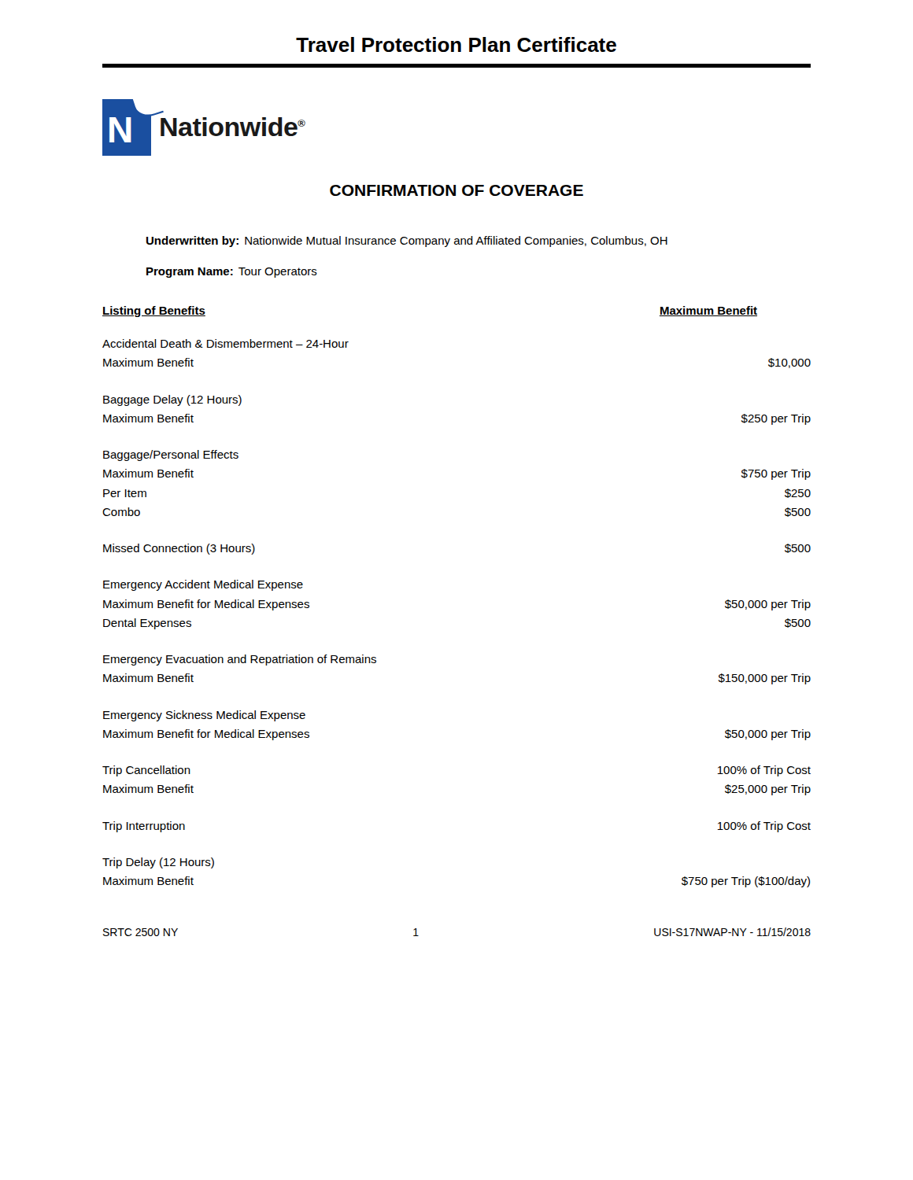Travel Protection Plan Certificate
Nationwide®
CONFIRMATION OF COVERAGE
Underwritten by: Nationwide Mutual Insurance Company and Affiliated Companies, Columbus, OH
Program Name: Tour Operators
| Listing of Benefits | Maximum Benefit |
| --- | --- |
| Accidental Death & Dismemberment – 24-Hour | |
| Maximum Benefit | $10,000 |
| Baggage Delay (12 Hours) | |
| Maximum Benefit | $250 per Trip |
| Baggage/Personal Effects | |
| Maximum Benefit | $750 per Trip |
| Per Item | $250 |
| Combo | $500 |
| Missed Connection (3 Hours) | $500 |
| Emergency Accident Medical Expense | |
| Maximum Benefit for Medical Expenses | $50,000 per Trip |
| Dental Expenses | $500 |
| Emergency Evacuation and Repatriation of Remains | |
| Maximum Benefit | $150,000 per Trip |
| Emergency Sickness Medical Expense | |
| Maximum Benefit for Medical Expenses | $50,000 per Trip |
| Trip Cancellation | 100% of Trip Cost |
| Maximum Benefit | $25,000 per Trip |
| Trip Interruption | 100% of Trip Cost |
| Trip Delay (12 Hours) | |
| Maximum Benefit | $750 per Trip ($100/day) |
SRTC 2500 NY
1
USI-S17NWAP-NY - 11/15/2018